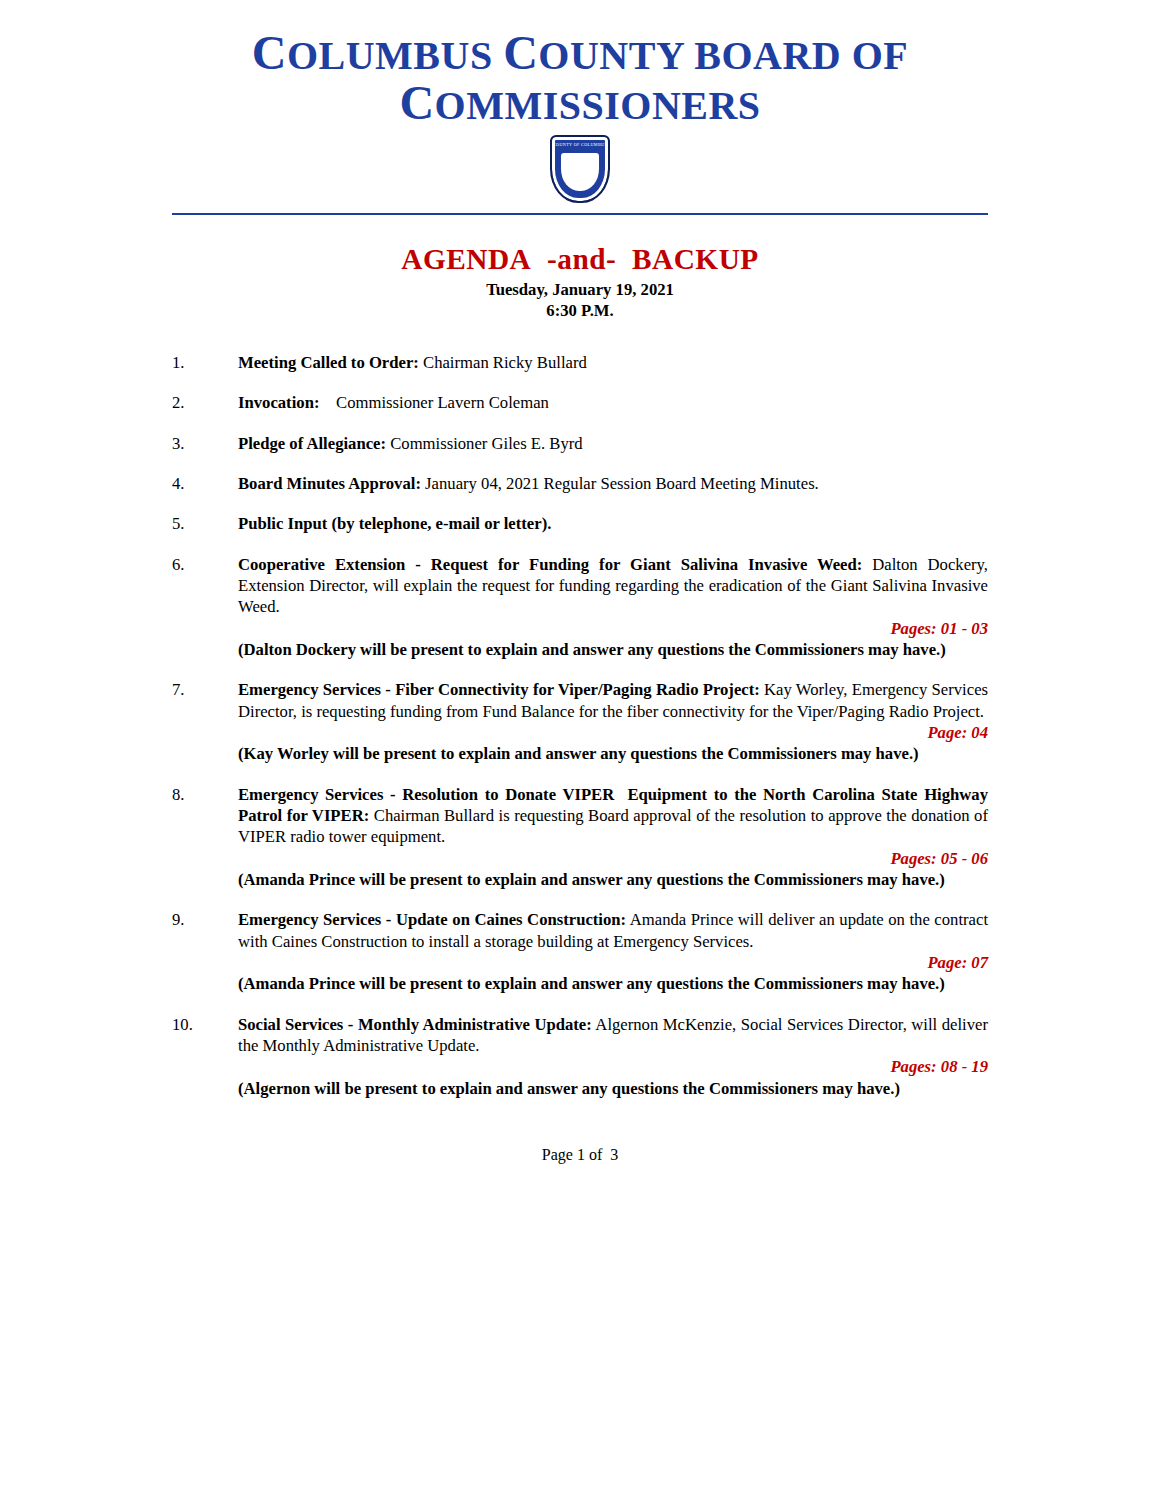COLUMBUS COUNTY BOARD OF COMMISSIONERS
AGENDA -and- BACKUP
Tuesday, January 19, 2021
6:30 P.M.
1. Meeting Called to Order: Chairman Ricky Bullard
2. Invocation: Commissioner Lavern Coleman
3. Pledge of Allegiance: Commissioner Giles E. Byrd
4. Board Minutes Approval: January 04, 2021 Regular Session Board Meeting Minutes.
5. Public Input (by telephone, e-mail or letter).
6. Cooperative Extension - Request for Funding for Giant Salivina Invasive Weed: Dalton Dockery, Extension Director, will explain the request for funding regarding the eradication of the Giant Salivina Invasive Weed. Pages: 01 - 03 (Dalton Dockery will be present to explain and answer any questions the Commissioners may have.)
7. Emergency Services - Fiber Connectivity for Viper/Paging Radio Project: Kay Worley, Emergency Services Director, is requesting funding from Fund Balance for the fiber connectivity for the Viper/Paging Radio Project. Page: 04 (Kay Worley will be present to explain and answer any questions the Commissioners may have.)
8. Emergency Services - Resolution to Donate VIPER Equipment to the North Carolina State Highway Patrol for VIPER: Chairman Bullard is requesting Board approval of the resolution to approve the donation of VIPER radio tower equipment. Pages: 05 - 06 (Amanda Prince will be present to explain and answer any questions the Commissioners may have.)
9. Emergency Services - Update on Caines Construction: Amanda Prince will deliver an update on the contract with Caines Construction to install a storage building at Emergency Services. Page: 07 (Amanda Prince will be present to explain and answer any questions the Commissioners may have.)
10. Social Services - Monthly Administrative Update: Algernon McKenzie, Social Services Director, will deliver the Monthly Administrative Update. Pages: 08 - 19 (Algernon will be present to explain and answer any questions the Commissioners may have.)
Page 1 of 3